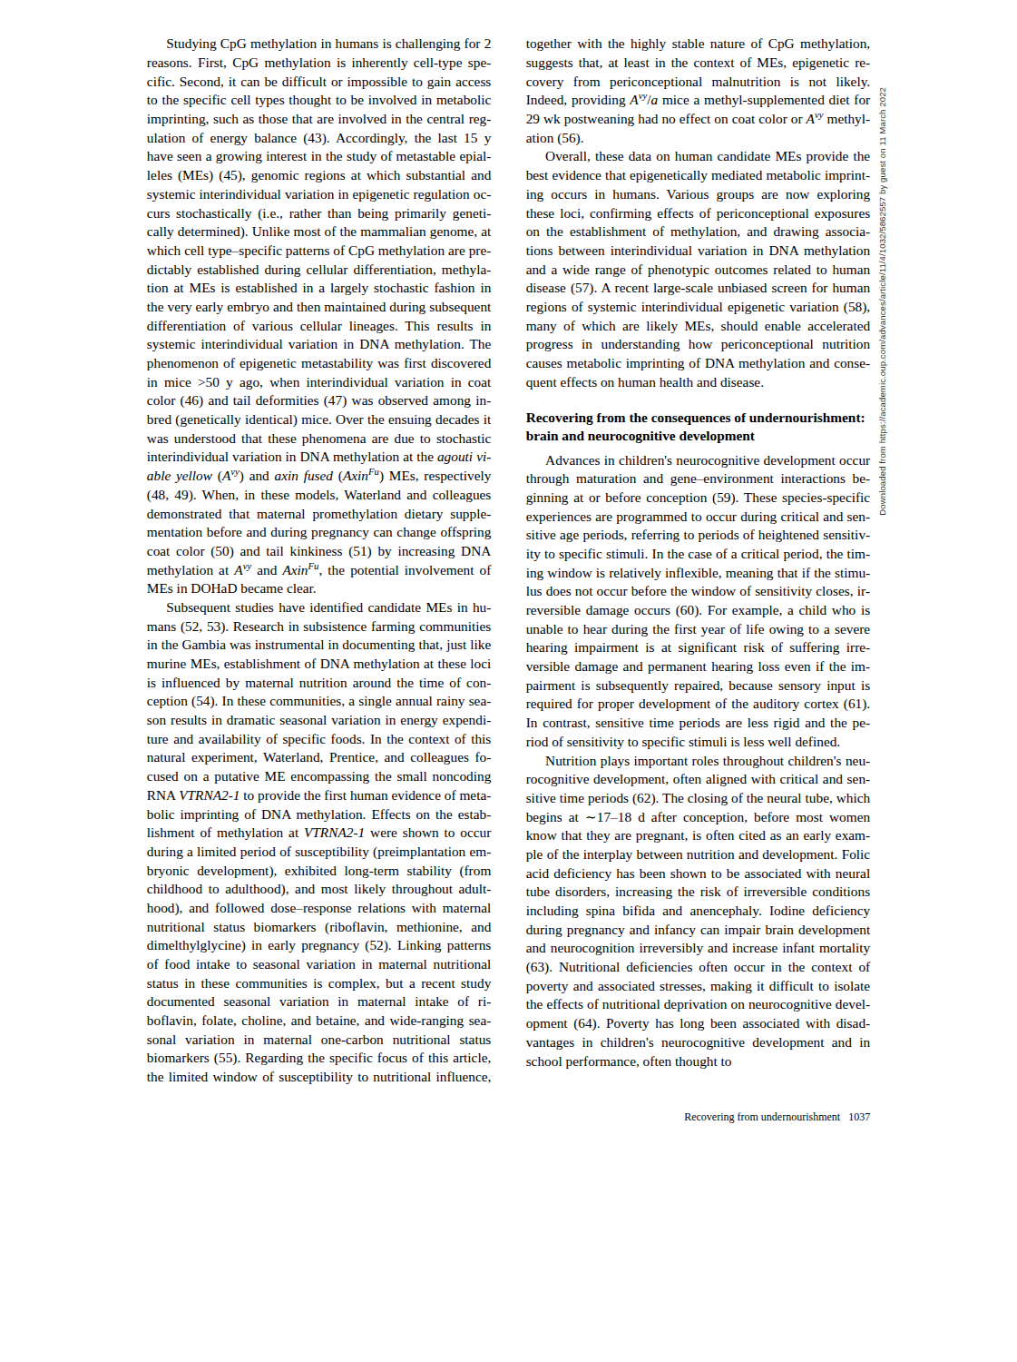Downloaded from https://academic.oup.com/advances/article/11/4/1032/5862557 by guest on 11 March 2022
Studying CpG methylation in humans is challenging for 2 reasons. First, CpG methylation is inherently cell-type specific. Second, it can be difficult or impossible to gain access to the specific cell types thought to be involved in metabolic imprinting, such as those that are involved in the central regulation of energy balance (43). Accordingly, the last 15 y have seen a growing interest in the study of metastable epialleles (MEs) (45), genomic regions at which substantial and systemic interindividual variation in epigenetic regulation occurs stochastically (i.e., rather than being primarily genetically determined). Unlike most of the mammalian genome, at which cell type–specific patterns of CpG methylation are predictably established during cellular differentiation, methylation at MEs is established in a largely stochastic fashion in the very early embryo and then maintained during subsequent differentiation of various cellular lineages. This results in systemic interindividual variation in DNA methylation. The phenomenon of epigenetic metastability was first discovered in mice >50 y ago, when interindividual variation in coat color (46) and tail deformities (47) was observed among inbred (genetically identical) mice. Over the ensuing decades it was understood that these phenomena are due to stochastic interindividual variation in DNA methylation at the agouti viable yellow (Avy) and axin fused (AxinFu) MEs, respectively (48, 49). When, in these models, Waterland and colleagues demonstrated that maternal promethylation dietary supplementation before and during pregnancy can change offspring coat color (50) and tail kinkiness (51) by increasing DNA methylation at Avy and AxinFu, the potential involvement of MEs in DOHaD became clear.
Subsequent studies have identified candidate MEs in humans (52, 53). Research in subsistence farming communities in the Gambia was instrumental in documenting that, just like murine MEs, establishment of DNA methylation at these loci is influenced by maternal nutrition around the time of conception (54). In these communities, a single annual rainy season results in dramatic seasonal variation in energy expenditure and availability of specific foods. In the context of this natural experiment, Waterland, Prentice, and colleagues focused on a putative ME encompassing the small noncoding RNA VTRNA2-1 to provide the first human evidence of metabolic imprinting of DNA methylation. Effects on the establishment of methylation at VTRNA2-1 were shown to occur during a limited period of susceptibility (preimplantation embryonic development), exhibited long-term stability (from childhood to adulthood), and most likely throughout adulthood), and followed dose–response relations with maternal nutritional status biomarkers (riboflavin, methionine, and dimelthylglycine) in early pregnancy (52). Linking patterns of food intake to seasonal variation in maternal nutritional status in these communities is complex, but a recent study documented seasonal variation in maternal intake of riboflavin, folate, choline, and betaine, and wide-ranging seasonal variation in maternal one-carbon nutritional status biomarkers (55). Regarding the specific focus of this article, the limited window of susceptibility to nutritional influence, together with the highly stable nature of CpG methylation, suggests that, at least in the context of MEs, epigenetic recovery from periconceptional malnutrition is not likely. Indeed, providing Avy/a mice a methyl-supplemented diet for 29 wk postweaning had no effect on coat color or Avy methylation (56).
Overall, these data on human candidate MEs provide the best evidence that epigenetically mediated metabolic imprinting occurs in humans. Various groups are now exploring these loci, confirming effects of periconceptional exposures on the establishment of methylation, and drawing associations between interindividual variation in DNA methylation and a wide range of phenotypic outcomes related to human disease (57). A recent large-scale unbiased screen for human regions of systemic interindividual epigenetic variation (58), many of which are likely MEs, should enable accelerated progress in understanding how periconceptional nutrition causes metabolic imprinting of DNA methylation and consequent effects on human health and disease.
Recovering from the consequences of undernourishment: brain and neurocognitive development
Advances in children's neurocognitive development occur through maturation and gene–environment interactions beginning at or before conception (59). These species-specific experiences are programmed to occur during critical and sensitive age periods, referring to periods of heightened sensitivity to specific stimuli. In the case of a critical period, the timing window is relatively inflexible, meaning that if the stimulus does not occur before the window of sensitivity closes, irreversible damage occurs (60). For example, a child who is unable to hear during the first year of life owing to a severe hearing impairment is at significant risk of suffering irreversible damage and permanent hearing loss even if the impairment is subsequently repaired, because sensory input is required for proper development of the auditory cortex (61). In contrast, sensitive time periods are less rigid and the period of sensitivity to specific stimuli is less well defined.
Nutrition plays important roles throughout children's neurocognitive development, often aligned with critical and sensitive time periods (62). The closing of the neural tube, which begins at ∼17–18 d after conception, before most women know that they are pregnant, is often cited as an early example of the interplay between nutrition and development. Folic acid deficiency has been shown to be associated with neural tube disorders, increasing the risk of irreversible conditions including spina bifida and anencephaly. Iodine deficiency during pregnancy and infancy can impair brain development and neurocognition irreversibly and increase infant mortality (63). Nutritional deficiencies often occur in the context of poverty and associated stresses, making it difficult to isolate the effects of nutritional deprivation on neurocognitive development (64). Poverty has long been associated with disadvantages in children's neurocognitive development and in school performance, often thought to
Recovering from undernourishment 1037